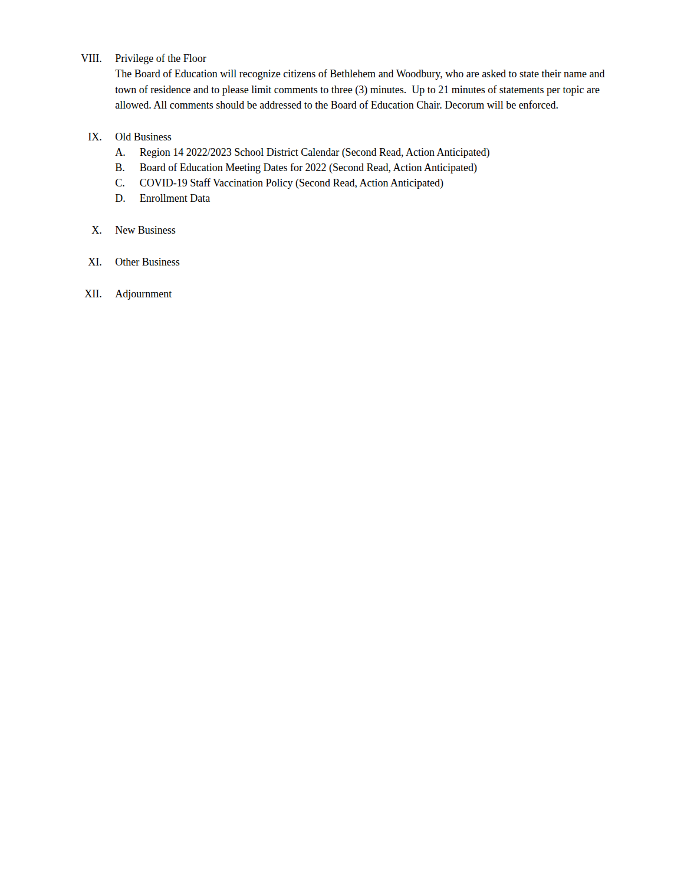VIII.
Privilege of the Floor
The Board of Education will recognize citizens of Bethlehem and Woodbury, who are asked to state their name and town of residence and to please limit comments to three (3) minutes. Up to 21 minutes of statements per topic are allowed. All comments should be addressed to the Board of Education Chair. Decorum will be enforced.
IX.
Old Business
A. Region 14 2022/2023 School District Calendar (Second Read, Action Anticipated)
B. Board of Education Meeting Dates for 2022 (Second Read, Action Anticipated)
C. COVID-19 Staff Vaccination Policy (Second Read, Action Anticipated)
D. Enrollment Data
X.
New Business
XI.
Other Business
XII.
Adjournment